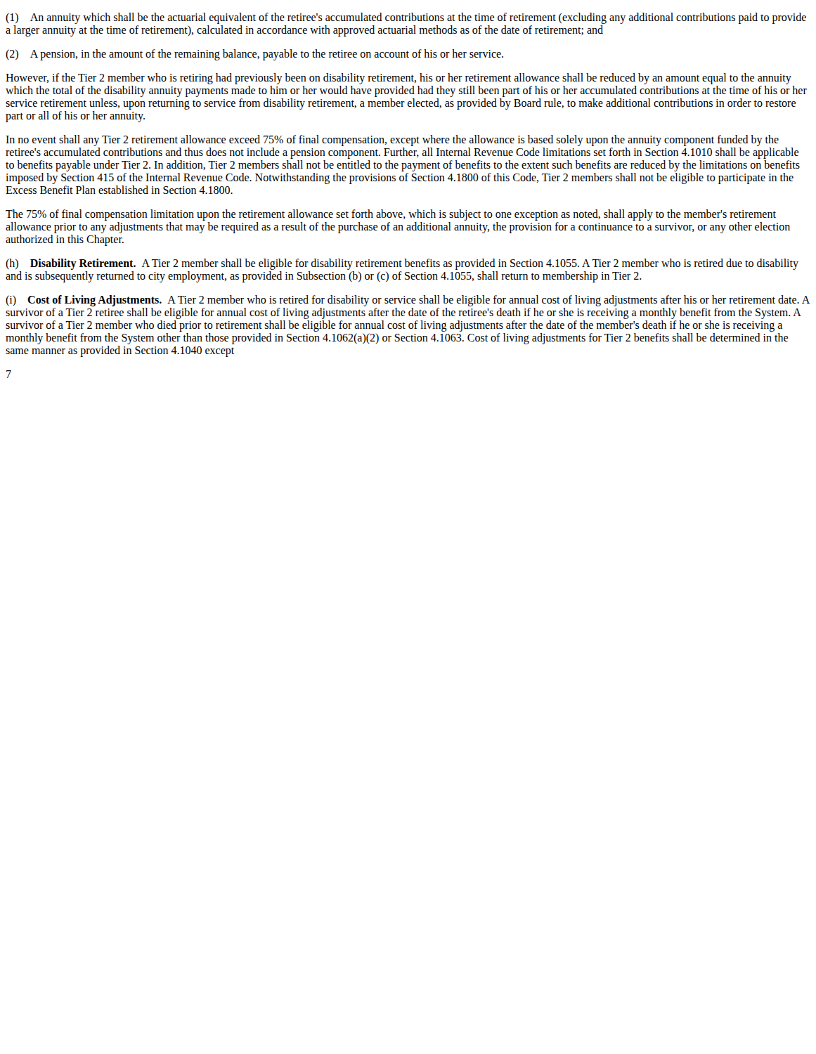(1) An annuity which shall be the actuarial equivalent of the retiree's accumulated contributions at the time of retirement (excluding any additional contributions paid to provide a larger annuity at the time of retirement), calculated in accordance with approved actuarial methods as of the date of retirement; and
(2) A pension, in the amount of the remaining balance, payable to the retiree on account of his or her service.
However, if the Tier 2 member who is retiring had previously been on disability retirement, his or her retirement allowance shall be reduced by an amount equal to the annuity which the total of the disability annuity payments made to him or her would have provided had they still been part of his or her accumulated contributions at the time of his or her service retirement unless, upon returning to service from disability retirement, a member elected, as provided by Board rule, to make additional contributions in order to restore part or all of his or her annuity.
In no event shall any Tier 2 retirement allowance exceed 75% of final compensation, except where the allowance is based solely upon the annuity component funded by the retiree's accumulated contributions and thus does not include a pension component. Further, all Internal Revenue Code limitations set forth in Section 4.1010 shall be applicable to benefits payable under Tier 2. In addition, Tier 2 members shall not be entitled to the payment of benefits to the extent such benefits are reduced by the limitations on benefits imposed by Section 415 of the Internal Revenue Code. Notwithstanding the provisions of Section 4.1800 of this Code, Tier 2 members shall not be eligible to participate in the Excess Benefit Plan established in Section 4.1800.
The 75% of final compensation limitation upon the retirement allowance set forth above, which is subject to one exception as noted, shall apply to the member's retirement allowance prior to any adjustments that may be required as a result of the purchase of an additional annuity, the provision for a continuance to a survivor, or any other election authorized in this Chapter.
(h) Disability Retirement. A Tier 2 member shall be eligible for disability retirement benefits as provided in Section 4.1055. A Tier 2 member who is retired due to disability and is subsequently returned to city employment, as provided in Subsection (b) or (c) of Section 4.1055, shall return to membership in Tier 2.
(i) Cost of Living Adjustments. A Tier 2 member who is retired for disability or service shall be eligible for annual cost of living adjustments after his or her retirement date. A survivor of a Tier 2 retiree shall be eligible for annual cost of living adjustments after the date of the retiree's death if he or she is receiving a monthly benefit from the System. A survivor of a Tier 2 member who died prior to retirement shall be eligible for annual cost of living adjustments after the date of the member's death if he or she is receiving a monthly benefit from the System other than those provided in Section 4.1062(a)(2) or Section 4.1063. Cost of living adjustments for Tier 2 benefits shall be determined in the same manner as provided in Section 4.1040 except
7